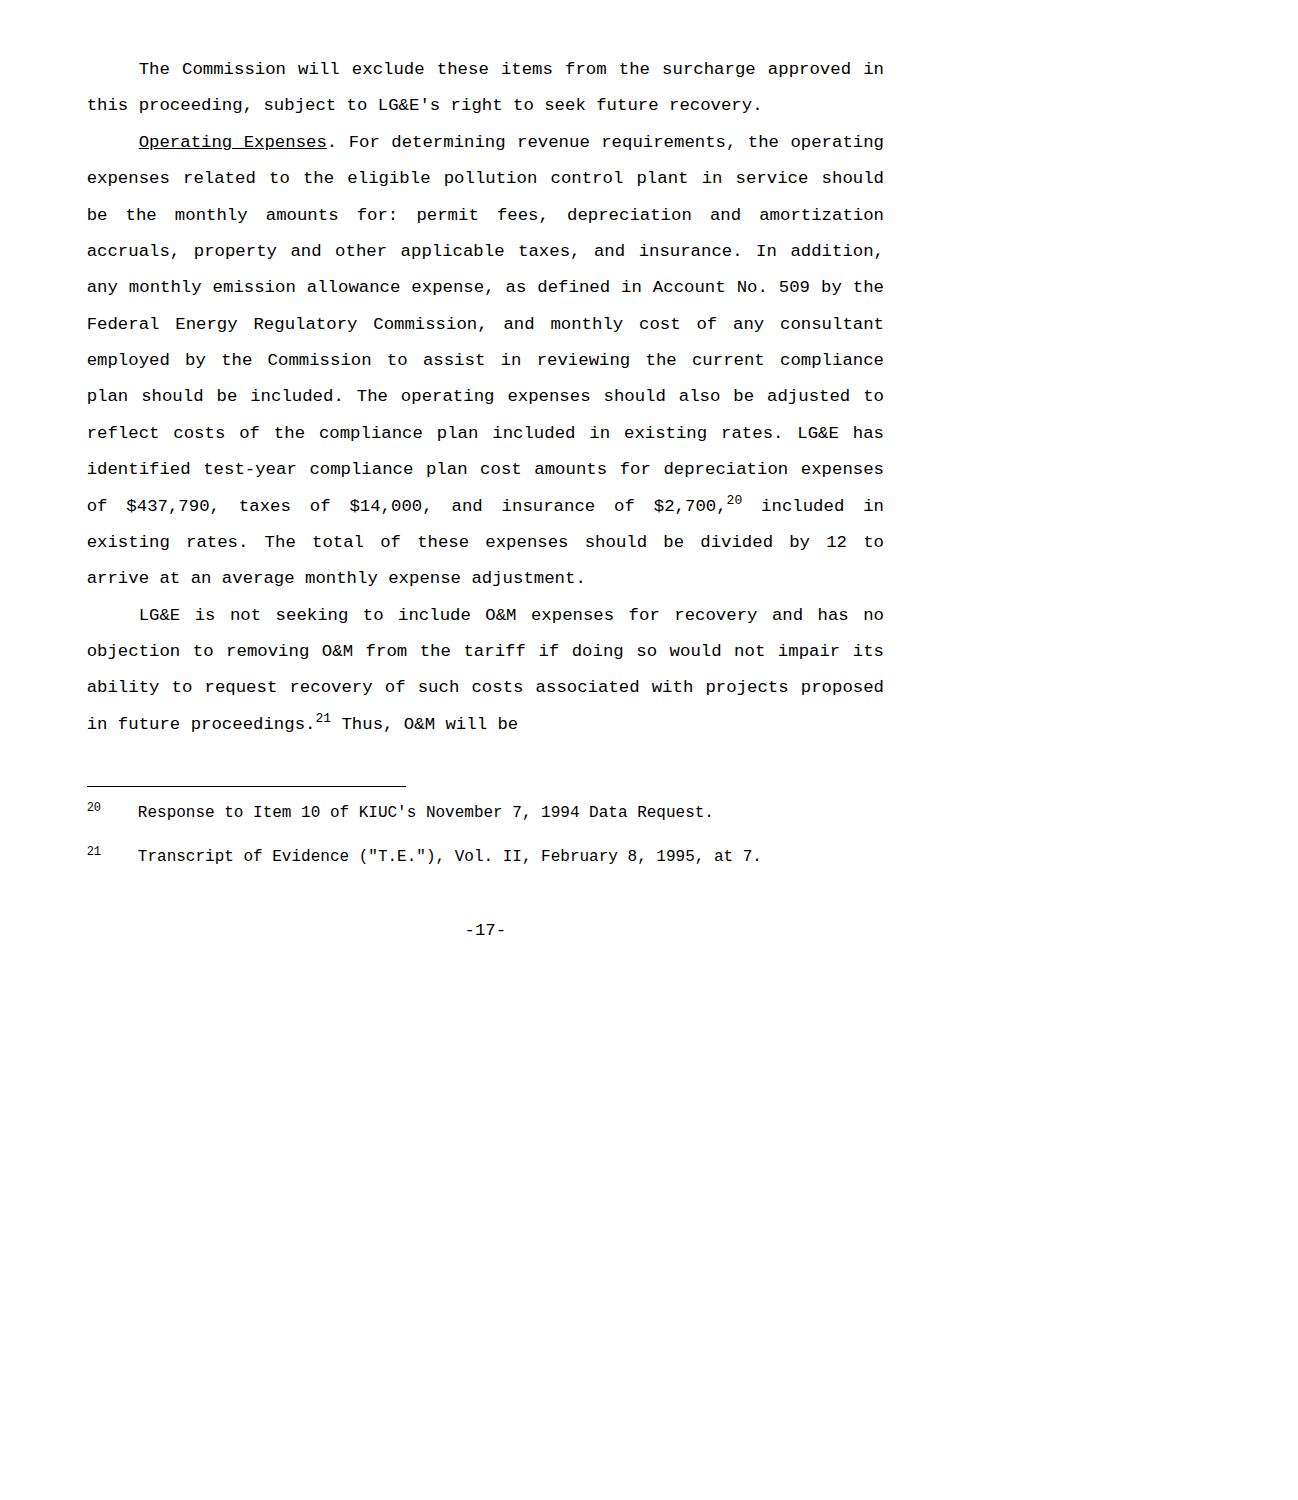The Commission will exclude these items from the surcharge approved in this proceeding, subject to LG&E's right to seek future recovery.
Operating Expenses. For determining revenue requirements, the operating expenses related to the eligible pollution control plant in service should be the monthly amounts for: permit fees, depreciation and amortization accruals, property and other applicable taxes, and insurance. In addition, any monthly emission allowance expense, as defined in Account No. 509 by the Federal Energy Regulatory Commission, and monthly cost of any consultant employed by the Commission to assist in reviewing the current compliance plan should be included. The operating expenses should also be adjusted to reflect costs of the compliance plan included in existing rates. LG&E has identified test-year compliance plan cost amounts for depreciation expenses of $437,790, taxes of $14,000, and insurance of $2,700,20 included in existing rates. The total of these expenses should be divided by 12 to arrive at an average monthly expense adjustment.
LG&E is not seeking to include O&M expenses for recovery and has no objection to removing O&M from the tariff if doing so would not impair its ability to request recovery of such costs associated with projects proposed in future proceedings.21 Thus, O&M will be
20
Response to Item 10 of KIUC's November 7, 1994 Data Request.
21
Transcript of Evidence ("T.E."), Vol. II, February 8, 1995, at 7.
-17-